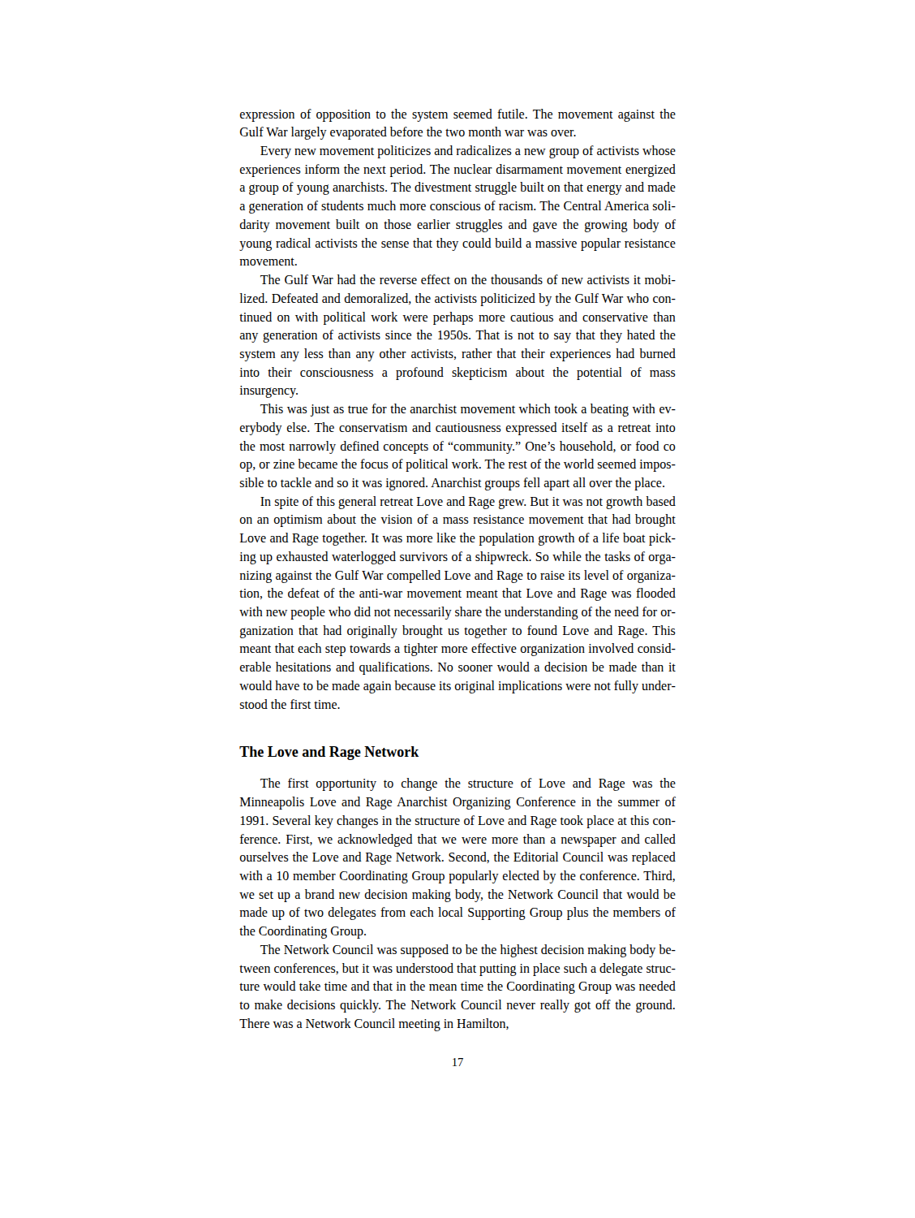expression of opposition to the system seemed futile. The movement against the Gulf War largely evaporated before the two month war was over.
Every new movement politicizes and radicalizes a new group of activists whose experiences inform the next period. The nuclear disarmament movement energized a group of young anarchists. The divestment struggle built on that energy and made a generation of students much more conscious of racism. The Central America solidarity movement built on those earlier struggles and gave the growing body of young radical activists the sense that they could build a massive popular resistance movement.
The Gulf War had the reverse effect on the thousands of new activists it mobilized. Defeated and demoralized, the activists politicized by the Gulf War who continued on with political work were perhaps more cautious and conservative than any generation of activists since the 1950s. That is not to say that they hated the system any less than any other activists, rather that their experiences had burned into their consciousness a profound skepticism about the potential of mass insurgency.
This was just as true for the anarchist movement which took a beating with everybody else. The conservatism and cautiousness expressed itself as a retreat into the most narrowly defined concepts of “community.” One’s household, or food co op, or zine became the focus of political work. The rest of the world seemed impossible to tackle and so it was ignored. Anarchist groups fell apart all over the place.
In spite of this general retreat Love and Rage grew. But it was not growth based on an optimism about the vision of a mass resistance movement that had brought Love and Rage together. It was more like the population growth of a life boat picking up exhausted waterlogged survivors of a shipwreck. So while the tasks of organizing against the Gulf War compelled Love and Rage to raise its level of organization, the defeat of the anti-war movement meant that Love and Rage was flooded with new people who did not necessarily share the understanding of the need for organization that had originally brought us together to found Love and Rage. This meant that each step towards a tighter more effective organization involved considerable hesitations and qualifications. No sooner would a decision be made than it would have to be made again because its original implications were not fully understood the first time.
The Love and Rage Network
The first opportunity to change the structure of Love and Rage was the Minneapolis Love and Rage Anarchist Organizing Conference in the summer of 1991. Several key changes in the structure of Love and Rage took place at this conference. First, we acknowledged that we were more than a newspaper and called ourselves the Love and Rage Network. Second, the Editorial Council was replaced with a 10 member Coordinating Group popularly elected by the conference. Third, we set up a brand new decision making body, the Network Council that would be made up of two delegates from each local Supporting Group plus the members of the Coordinating Group.
The Network Council was supposed to be the highest decision making body between conferences, but it was understood that putting in place such a delegate structure would take time and that in the mean time the Coordinating Group was needed to make decisions quickly. The Network Council never really got off the ground. There was a Network Council meeting in Hamilton,
17